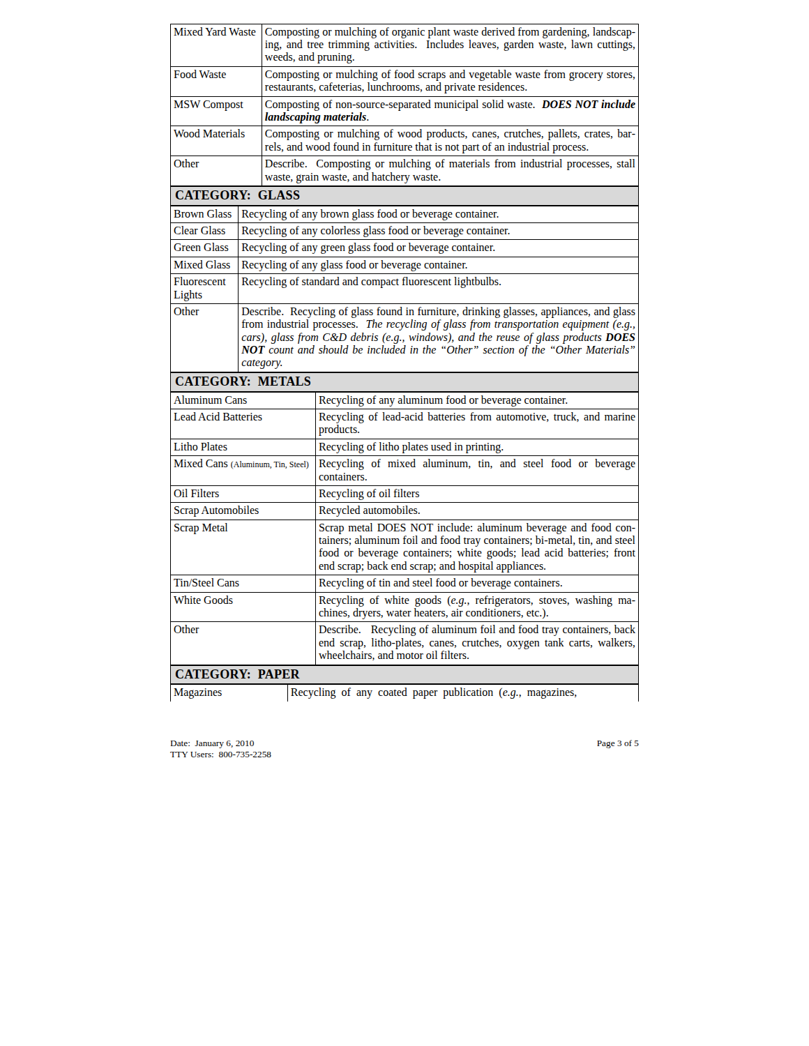| Mixed Yard Waste | Composting or mulching of organic plant waste derived from gardening, landscaping, and tree trimming activities. Includes leaves, garden waste, lawn cuttings, weeds, and pruning. |
| Food Waste | Composting or mulching of food scraps and vegetable waste from grocery stores, restaurants, cafeterias, lunchrooms, and private residences. |
| MSW Compost | Composting of non-source-separated municipal solid waste. DOES NOT include landscaping materials . |
| Wood Materials | Composting or mulching of wood products, canes, crutches, pallets, crates, barrels, and wood found in furniture that is not part of an industrial process. |
| Other | Describe. Composting or mulching of materials from industrial processes, stall waste, grain waste, and hatchery waste. |
| CATEGORY: GLASS |
| Brown Glass | Recycling of any brown glass food or beverage container. |
| Clear Glass | Recycling of any colorless glass food or beverage container. |
| Green Glass | Recycling of any green glass food or beverage container. |
| Mixed Glass | Recycling of any glass food or beverage container. |
| Fluorescent Lights | Recycling of standard and compact fluorescent lightbulbs. |
| Other | Describe. Recycling of glass found in furniture, drinking glasses, appliances, and glass from industrial processes. The recycling of glass from transportation equipment (e.g., cars), glass from C&D debris (e.g., windows), and the reuse of glass products DOES NOT count and should be included in the “Other” section of the “Other Materials” category. |
| CATEGORY: METALS |
| Aluminum Cans | Recycling of any aluminum food or beverage container. |
| Lead Acid Batteries | Recycling of lead-acid batteries from automotive, truck, and marine products. |
| Litho Plates | Recycling of litho plates used in printing. |
| Mixed Cans (Aluminum, Tin, Steel) | Recycling of mixed aluminum, tin, and steel food or beverage containers. |
| Oil Filters | Recycling of oil filters |
| Scrap Automobiles | Recycled automobiles. |
| Scrap Metal | Scrap metal DOES NOT include: aluminum beverage and food containers; aluminum foil and food tray containers; bi-metal, tin, and steel food or beverage containers; white goods; lead acid batteries; front end scrap; back end scrap; and hospital appliances. |
| Tin/Steel Cans | Recycling of tin and steel food or beverage containers. |
| White Goods | Recycling of white goods ( e.g. , refrigerators, stoves, washing machines, dryers, water heaters, air conditioners, etc.). |
| Other | Describe. Recycling of aluminum foil and food tray containers, back end scrap, litho-plates, canes, crutches, oxygen tank carts, walkers, wheelchairs, and motor oil filters. |
| CATEGORY: PAPER |
| Magazines | Recycling of any coated paper publication ( e.g. , magazines, |
Date: January 6, 2010
TTY Users: 800-735-2258
Page 3 of 5